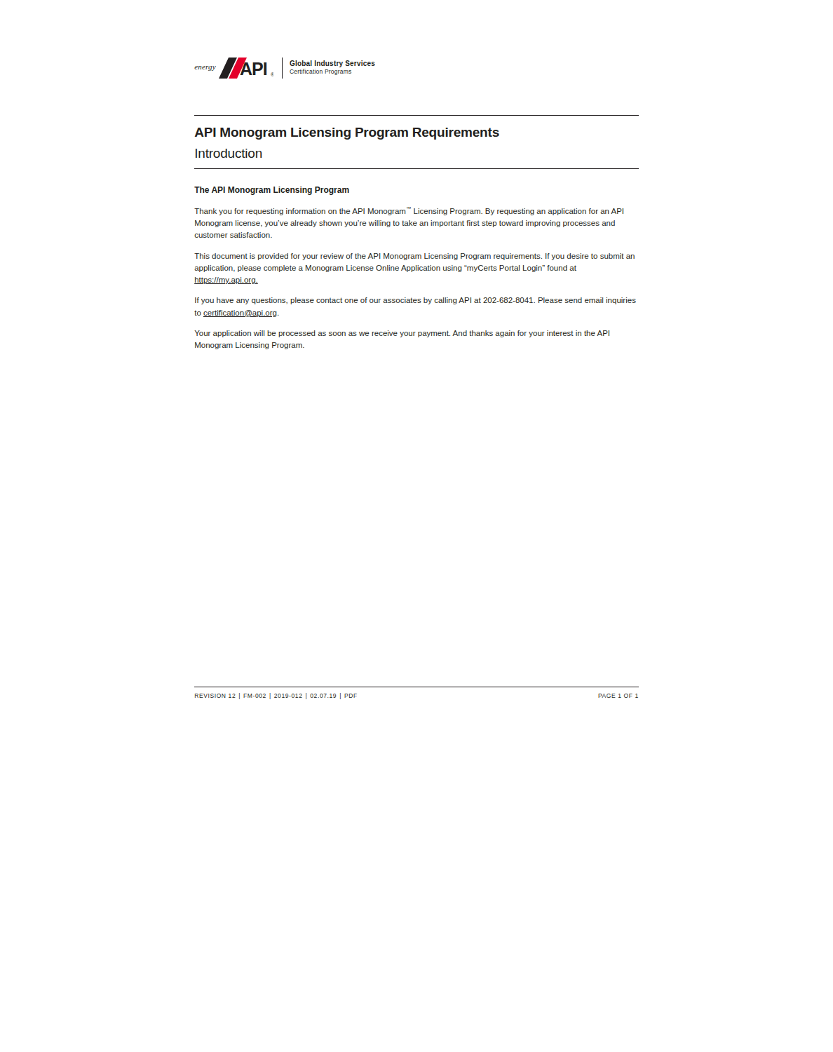energy API ®
Global Industry Services
Certification Programs
API Monogram Licensing Program Requirements
Introduction
The API Monogram Licensing Program
Thank you for requesting information on the API Monogram™ Licensing Program. By requesting an application for an API Monogram license, you’ve already shown you’re willing to take an important first step toward improving processes and customer satisfaction.
This document is provided for your review of the API Monogram Licensing Program requirements. If you desire to submit an application, please complete a Monogram License Online Application using “myCerts Portal Login” found at https://my.api.org.
If you have any questions, please contact one of our associates by calling API at 202-682-8041. Please send email inquiries to certification@api.org.
Your application will be processed as soon as we receive your payment. And thanks again for your interest in the API Monogram Licensing Program.
REVISION 12|FM-002|2019-012|02.07.19|PDF
PAGE 1 OF 1